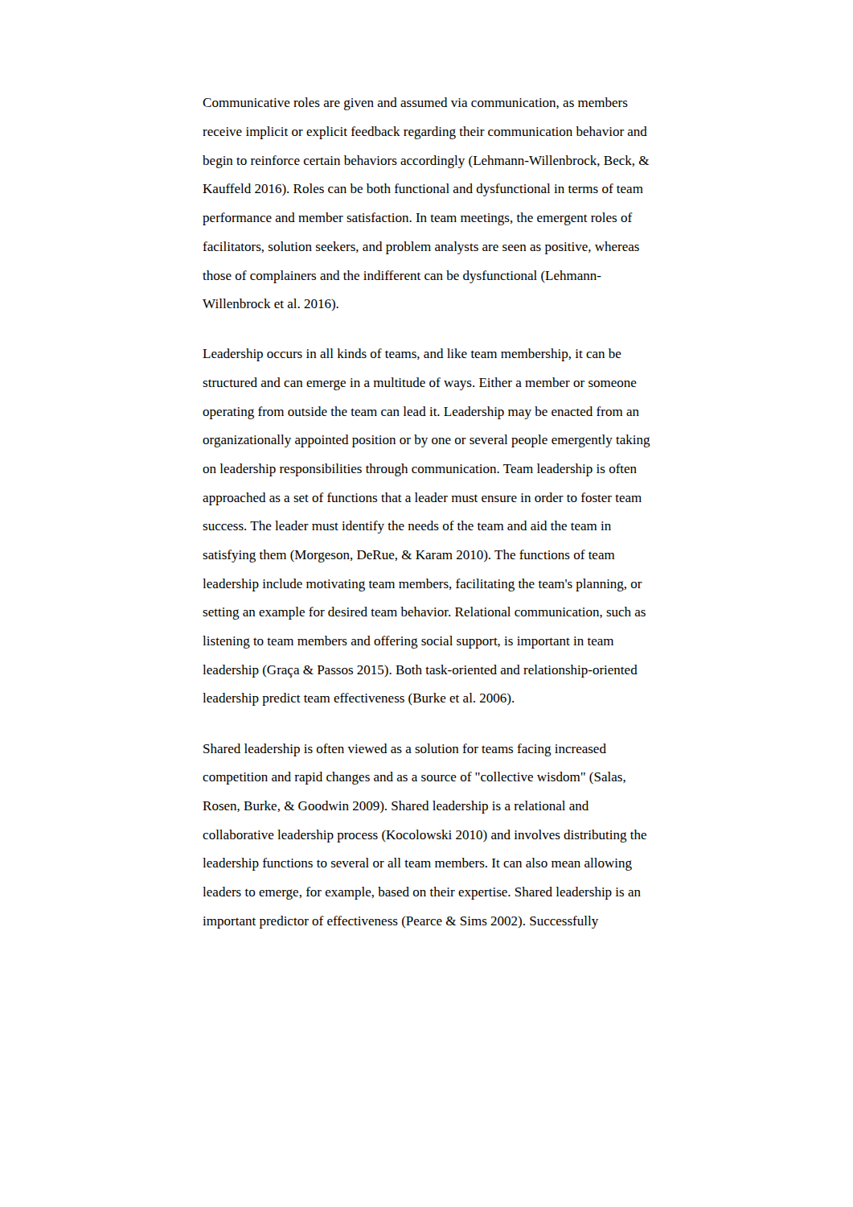Communicative roles are given and assumed via communication, as members receive implicit or explicit feedback regarding their communication behavior and begin to reinforce certain behaviors accordingly (Lehmann-Willenbrock, Beck, & Kauffeld 2016). Roles can be both functional and dysfunctional in terms of team performance and member satisfaction. In team meetings, the emergent roles of facilitators, solution seekers, and problem analysts are seen as positive, whereas those of complainers and the indifferent can be dysfunctional (Lehmann-Willenbrock et al. 2016).
Leadership occurs in all kinds of teams, and like team membership, it can be structured and can emerge in a multitude of ways. Either a member or someone operating from outside the team can lead it. Leadership may be enacted from an organizationally appointed position or by one or several people emergently taking on leadership responsibilities through communication. Team leadership is often approached as a set of functions that a leader must ensure in order to foster team success. The leader must identify the needs of the team and aid the team in satisfying them (Morgeson, DeRue, & Karam 2010). The functions of team leadership include motivating team members, facilitating the team's planning, or setting an example for desired team behavior. Relational communication, such as listening to team members and offering social support, is important in team leadership (Graça & Passos 2015). Both task-oriented and relationship-oriented leadership predict team effectiveness (Burke et al. 2006).
Shared leadership is often viewed as a solution for teams facing increased competition and rapid changes and as a source of "collective wisdom" (Salas, Rosen, Burke, & Goodwin 2009). Shared leadership is a relational and collaborative leadership process (Kocolowski 2010) and involves distributing the leadership functions to several or all team members. It can also mean allowing leaders to emerge, for example, based on their expertise. Shared leadership is an important predictor of effectiveness (Pearce & Sims 2002). Successfully